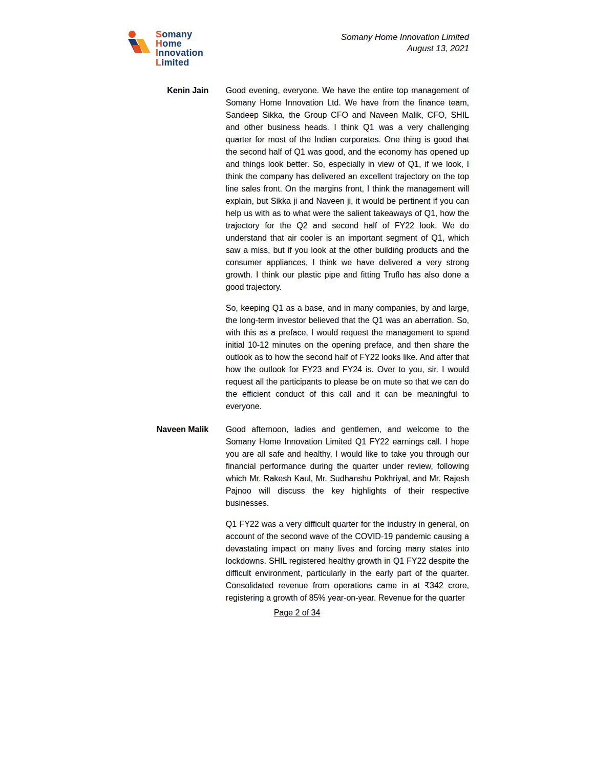Somany
Home
Innovation
Limited
Somany Home Innovation Limited
August 13, 2021
Kenin Jain
Good evening, everyone. We have the entire top management of Somany Home Innovation Ltd. We have from the finance team, Sandeep Sikka, the Group CFO and Naveen Malik, CFO, SHIL and other business heads. I think Q1 was a very challenging quarter for most of the Indian corporates. One thing is good that the second half of Q1 was good, and the economy has opened up and things look better. So, especially in view of Q1, if we look, I think the company has delivered an excellent trajectory on the top line sales front. On the margins front, I think the management will explain, but Sikka ji and Naveen ji, it would be pertinent if you can help us with as to what were the salient takeaways of Q1, how the trajectory for the Q2 and second half of FY22 look. We do understand that air cooler is an important segment of Q1, which saw a miss, but if you look at the other building products and the consumer appliances, I think we have delivered a very strong growth. I think our plastic pipe and fitting Truflo has also done a good trajectory.
So, keeping Q1 as a base, and in many companies, by and large, the long-term investor believed that the Q1 was an aberration. So, with this as a preface, I would request the management to spend initial 10-12 minutes on the opening preface, and then share the outlook as to how the second half of FY22 looks like. And after that how the outlook for FY23 and FY24 is. Over to you, sir. I would request all the participants to please be on mute so that we can do the efficient conduct of this call and it can be meaningful to everyone.
Naveen Malik
Good afternoon, ladies and gentlemen, and welcome to the Somany Home Innovation Limited Q1 FY22 earnings call. I hope you are all safe and healthy. I would like to take you through our financial performance during the quarter under review, following which Mr. Rakesh Kaul, Mr. Sudhanshu Pokhriyal, and Mr. Rajesh Pajnoo will discuss the key highlights of their respective businesses.
Q1 FY22 was a very difficult quarter for the industry in general, on account of the second wave of the COVID-19 pandemic causing a devastating impact on many lives and forcing many states into lockdowns. SHIL registered healthy growth in Q1 FY22 despite the difficult environment, particularly in the early part of the quarter. Consolidated revenue from operations came in at ₹342 crore, registering a growth of 85% year-on-year. Revenue for the quarter
Page 2 of 34